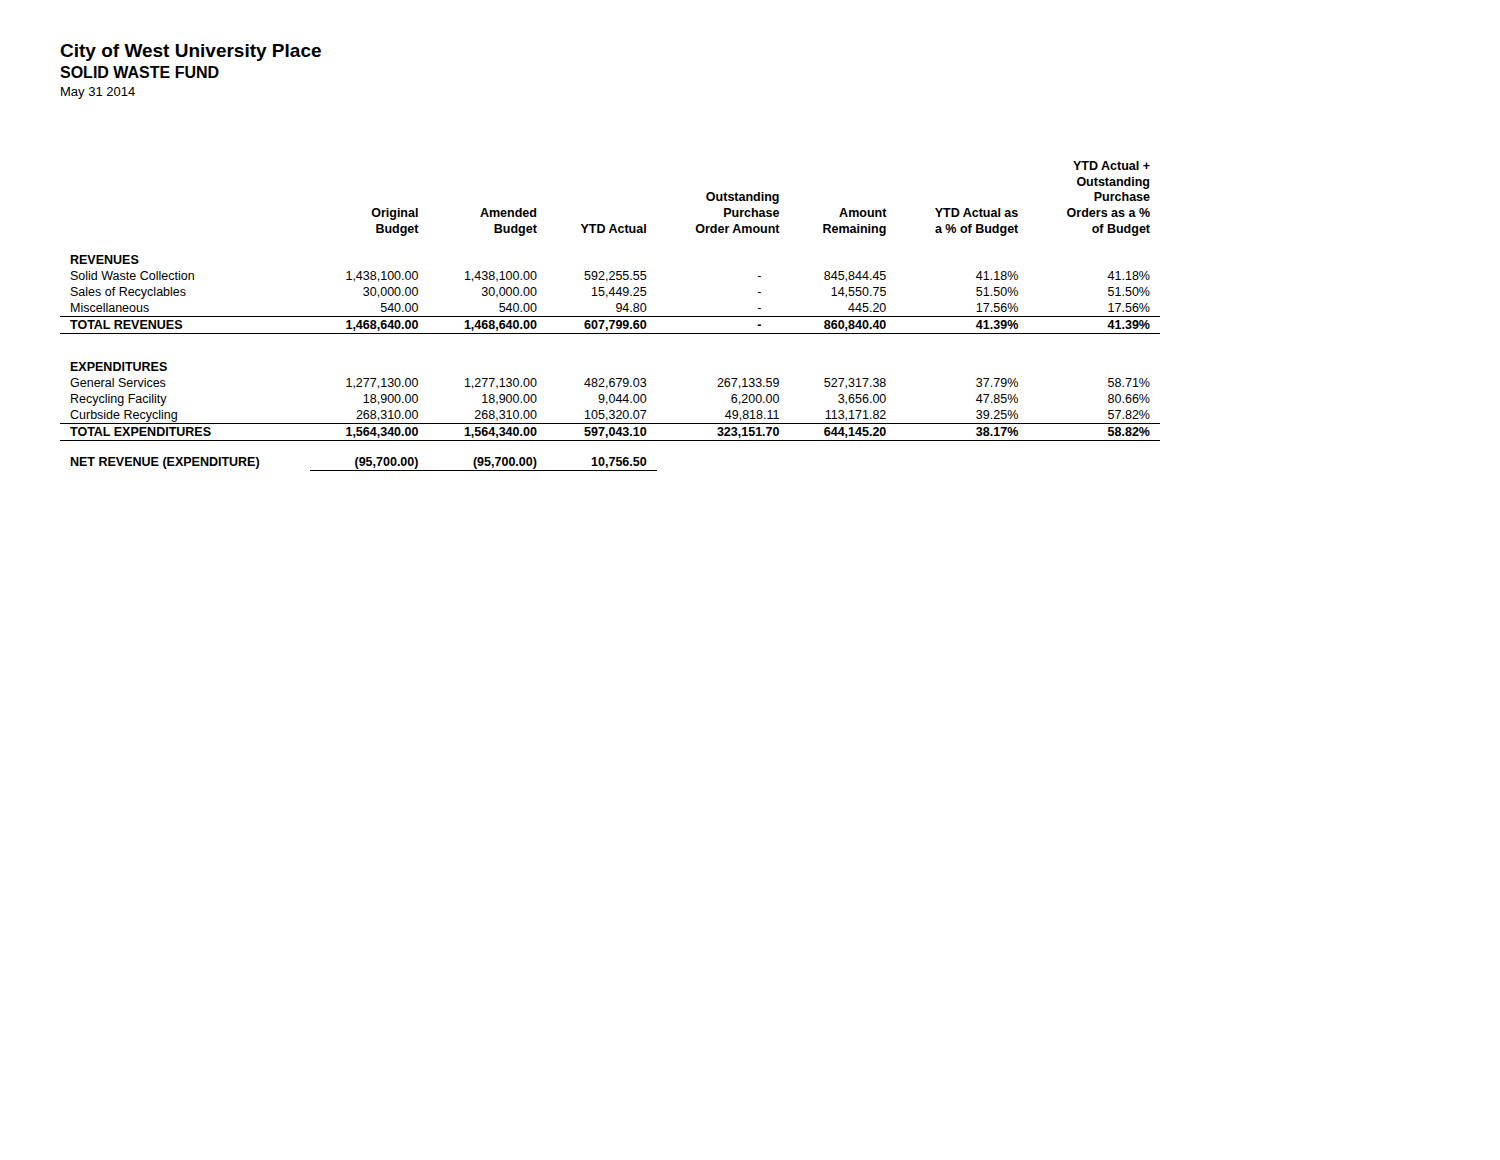City of West University Place
SOLID WASTE FUND
May 31 2014
| | Original Budget | Amended Budget | YTD Actual | Outstanding Purchase Order Amount | Amount Remaining | YTD Actual as a % of Budget | YTD Actual + Outstanding Purchase Orders as a % of Budget |
| --- | --- | --- | --- | --- | --- | --- | --- |
| REVENUES |
| Solid Waste Collection | 1,438,100.00 | 1,438,100.00 | 592,255.55 | - | 845,844.45 | 41.18% | 41.18% |
| Sales of Recyclables | 30,000.00 | 30,000.00 | 15,449.25 | - | 14,550.75 | 51.50% | 51.50% |
| Miscellaneous | 540.00 | 540.00 | 94.80 | - | 445.20 | 17.56% | 17.56% |
| TOTAL REVENUES | 1,468,640.00 | 1,468,640.00 | 607,799.60 | - | 860,840.40 | 41.39% | 41.39% |
| EXPENDITURES |
| General Services | 1,277,130.00 | 1,277,130.00 | 482,679.03 | 267,133.59 | 527,317.38 | 37.79% | 58.71% |
| Recycling Facility | 18,900.00 | 18,900.00 | 9,044.00 | 6,200.00 | 3,656.00 | 47.85% | 80.66% |
| Curbside Recycling | 268,310.00 | 268,310.00 | 105,320.07 | 49,818.11 | 113,171.82 | 39.25% | 57.82% |
| TOTAL EXPENDITURES | 1,564,340.00 | 1,564,340.00 | 597,043.10 | 323,151.70 | 644,145.20 | 38.17% | 58.82% |
| NET REVENUE (EXPENDITURE) | (95,700.00) | (95,700.00) | 10,756.50 | | | | |